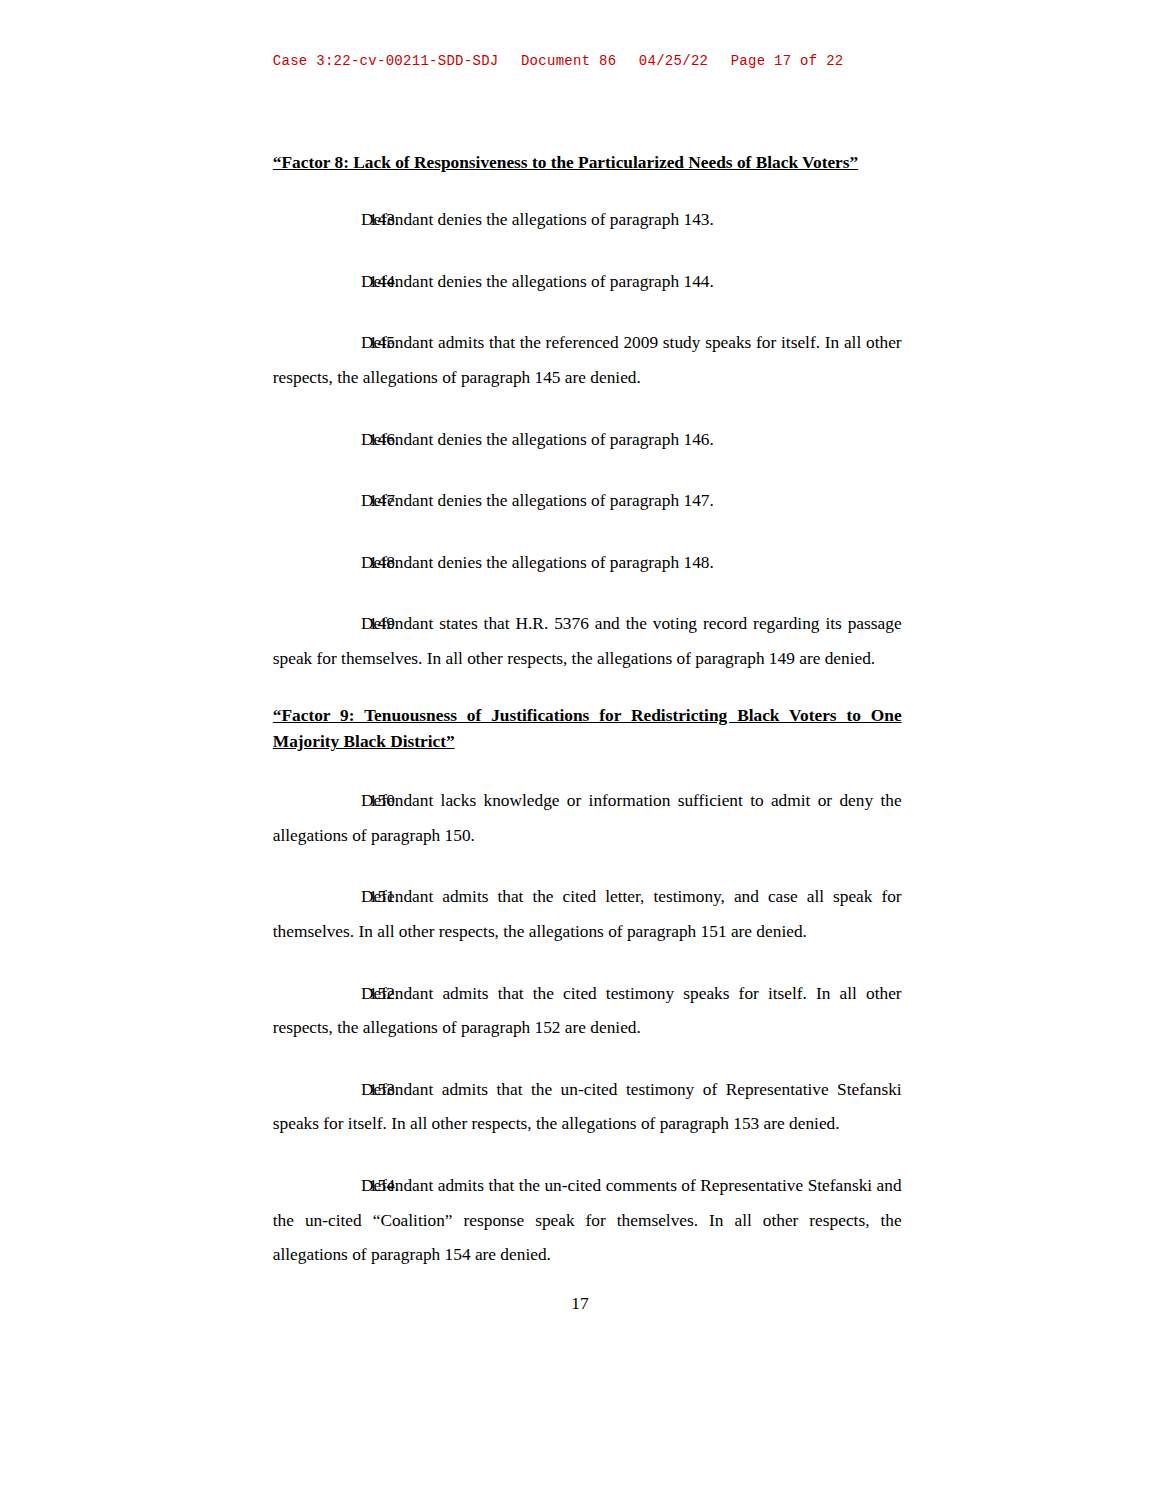Case 3:22-cv-00211-SDD-SDJ Document 86 04/25/22 Page 17 of 22
“Factor 8: Lack of Responsiveness to the Particularized Needs of Black Voters”
143. Defendant denies the allegations of paragraph 143.
144. Defendant denies the allegations of paragraph 144.
145. Defendant admits that the referenced 2009 study speaks for itself. In all other respects, the allegations of paragraph 145 are denied.
146. Defendant denies the allegations of paragraph 146.
147. Defendant denies the allegations of paragraph 147.
148. Defendant denies the allegations of paragraph 148.
149. Defendant states that H.R. 5376 and the voting record regarding its passage speak for themselves. In all other respects, the allegations of paragraph 149 are denied.
“Factor 9: Tenuousness of Justifications for Redistricting Black Voters to One Majority Black District”
150. Defendant lacks knowledge or information sufficient to admit or deny the allegations of paragraph 150.
151. Defendant admits that the cited letter, testimony, and case all speak for themselves. In all other respects, the allegations of paragraph 151 are denied.
152. Defendant admits that the cited testimony speaks for itself. In all other respects, the allegations of paragraph 152 are denied.
153. Defendant admits that the un-cited testimony of Representative Stefanski speaks for itself. In all other respects, the allegations of paragraph 153 are denied.
154. Defendant admits that the un-cited comments of Representative Stefanski and the un-cited “Coalition” response speak for themselves. In all other respects, the allegations of paragraph 154 are denied.
17